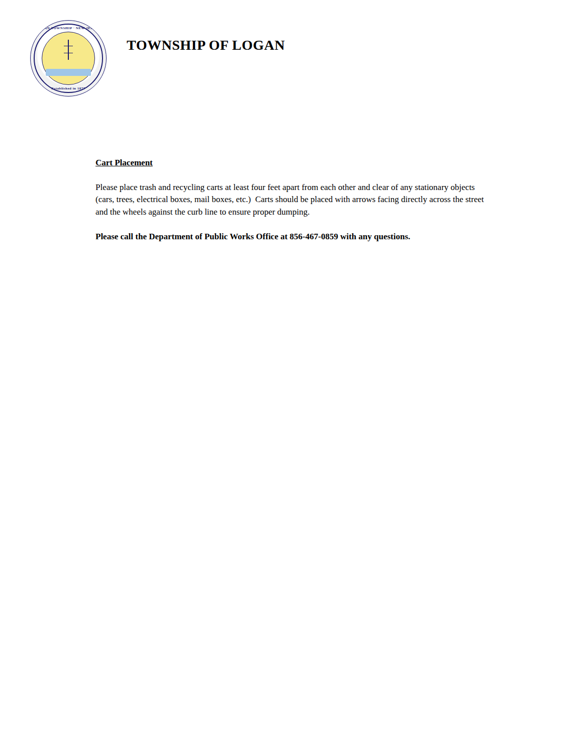LOGAN TOWNSHIP · NEW JERSEY
Established in 1877
TOWNSHIP OF LOGAN
Cart Placement
Please place trash and recycling carts at least four feet apart from each other and clear of any stationary objects (cars, trees, electrical boxes, mail boxes, etc.) Carts should be placed with arrows facing directly across the street and the wheels against the curb line to ensure proper dumping.
Please call the Department of Public Works Office at 856-467-0859 with any questions.